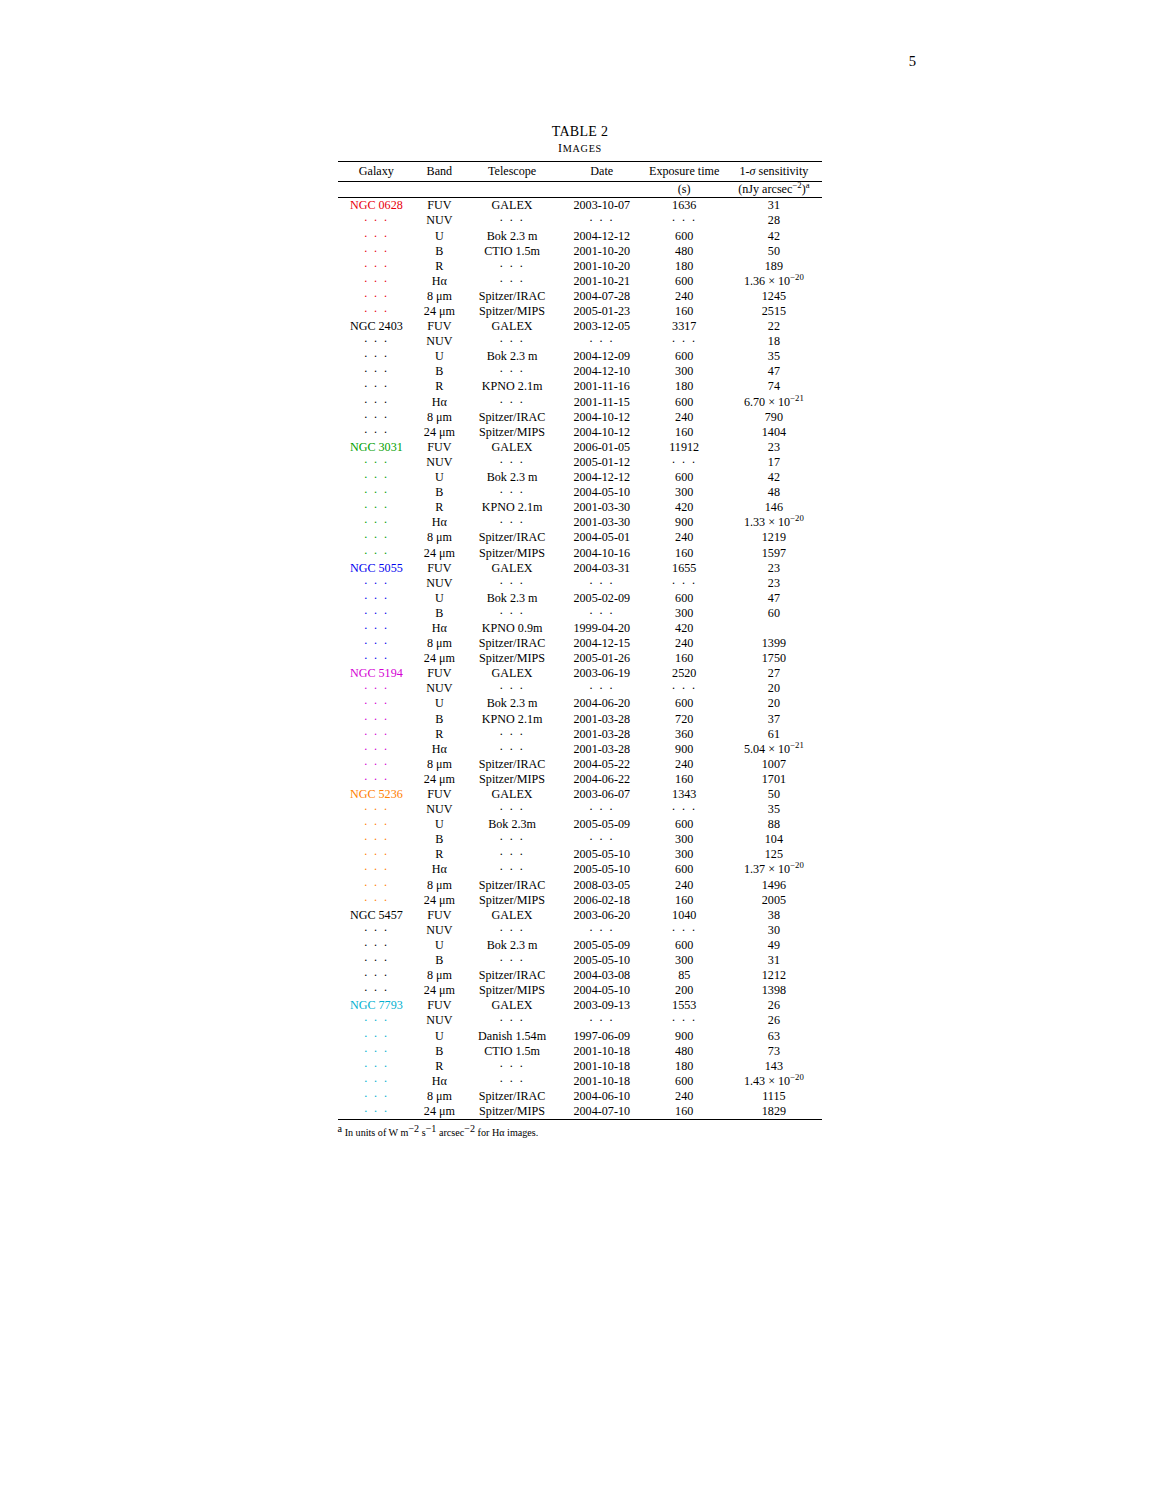5
TABLE 2
IMAGES
| Galaxy | Band | Telescope | Date | Exposure time | 1- σ sensitivity |
| --- | --- | --- | --- | --- | --- |
| | | | | (s) | (nJy arcsec −2 ) a |
| NGC 0628 | FUV | GALEX | 2003-10-07 | 1636 | 31 |
| · · · | NUV | · · · | · · · | · · · | 28 |
| · · · | U | Bok 2.3 m | 2004-12-12 | 600 | 42 |
| · · · | B | CTIO 1.5m | 2001-10-20 | 480 | 50 |
| · · · | R | · · · | 2001-10-20 | 180 | 189 |
| · · · | Hα | · · · | 2001-10-21 | 600 | 1.36 × 10 −20 |
| · · · | 8 μm | Spitzer/IRAC | 2004-07-28 | 240 | 1245 |
| · · · | 24 μm | Spitzer/MIPS | 2005-01-23 | 160 | 2515 |
| NGC 2403 | FUV | GALEX | 2003-12-05 | 3317 | 22 |
| · · · | NUV | · · · | · · · | · · · | 18 |
| · · · | U | Bok 2.3 m | 2004-12-09 | 600 | 35 |
| · · · | B | · · · | 2004-12-10 | 300 | 47 |
| · · · | R | KPNO 2.1m | 2001-11-16 | 180 | 74 |
| · · · | Hα | · · · | 2001-11-15 | 600 | 6.70 × 10 −21 |
| · · · | 8 μm | Spitzer/IRAC | 2004-10-12 | 240 | 790 |
| · · · | 24 μm | Spitzer/MIPS | 2004-10-12 | 160 | 1404 |
| NGC 3031 | FUV | GALEX | 2006-01-05 | 11912 | 23 |
| · · · | NUV | · · · | 2005-01-12 | · · · | 17 |
| · · · | U | Bok 2.3 m | 2004-12-12 | 600 | 42 |
| · · · | B | · · · | 2004-05-10 | 300 | 48 |
| · · · | R | KPNO 2.1m | 2001-03-30 | 420 | 146 |
| · · · | Hα | · · · | 2001-03-30 | 900 | 1.33 × 10 −20 |
| · · · | 8 μm | Spitzer/IRAC | 2004-05-01 | 240 | 1219 |
| · · · | 24 μm | Spitzer/MIPS | 2004-10-16 | 160 | 1597 |
| NGC 5055 | FUV | GALEX | 2004-03-31 | 1655 | 23 |
| · · · | NUV | · · · | · · · | · · · | 23 |
| · · · | U | Bok 2.3 m | 2005-02-09 | 600 | 47 |
| · · · | B | · · · | · · · | 300 | 60 |
| · · · | Hα | KPNO 0.9m | 1999-04-20 | 420 | |
| · · · | 8 μm | Spitzer/IRAC | 2004-12-15 | 240 | 1399 |
| · · · | 24 μm | Spitzer/MIPS | 2005-01-26 | 160 | 1750 |
| NGC 5194 | FUV | GALEX | 2003-06-19 | 2520 | 27 |
| · · · | NUV | · · · | · · · | · · · | 20 |
| · · · | U | Bok 2.3 m | 2004-06-20 | 600 | 20 |
| · · · | B | KPNO 2.1m | 2001-03-28 | 720 | 37 |
| · · · | R | · · · | 2001-03-28 | 360 | 61 |
| · · · | Hα | · · · | 2001-03-28 | 900 | 5.04 × 10 −21 |
| · · · | 8 μm | Spitzer/IRAC | 2004-05-22 | 240 | 1007 |
| · · · | 24 μm | Spitzer/MIPS | 2004-06-22 | 160 | 1701 |
| NGC 5236 | FUV | GALEX | 2003-06-07 | 1343 | 50 |
| · · · | NUV | · · · | · · · | · · · | 35 |
| · · · | U | Bok 2.3m | 2005-05-09 | 600 | 88 |
| · · · | B | · · · | · · · | 300 | 104 |
| · · · | R | · · · | 2005-05-10 | 300 | 125 |
| · · · | Hα | · · · | 2005-05-10 | 600 | 1.37 × 10 −20 |
| · · · | 8 μm | Spitzer/IRAC | 2008-03-05 | 240 | 1496 |
| · · · | 24 μm | Spitzer/MIPS | 2006-02-18 | 160 | 2005 |
| NGC 5457 | FUV | GALEX | 2003-06-20 | 1040 | 38 |
| · · · | NUV | · · · | · · · | · · · | 30 |
| · · · | U | Bok 2.3 m | 2005-05-09 | 600 | 49 |
| · · · | B | · · · | 2005-05-10 | 300 | 31 |
| · · · | 8 μm | Spitzer/IRAC | 2004-03-08 | 85 | 1212 |
| · · · | 24 μm | Spitzer/MIPS | 2004-05-10 | 200 | 1398 |
| NGC 7793 | FUV | GALEX | 2003-09-13 | 1553 | 26 |
| · · · | NUV | · · · | · · · | · · · | 26 |
| · · · | U | Danish 1.54m | 1997-06-09 | 900 | 63 |
| · · · | B | CTIO 1.5m | 2001-10-18 | 480 | 73 |
| · · · | R | · · · | 2001-10-18 | 180 | 143 |
| · · · | Hα | · · · | 2001-10-18 | 600 | 1.43 × 10 −20 |
| · · · | 8 μm | Spitzer/IRAC | 2004-06-10 | 240 | 1115 |
| · · · | 24 μm | Spitzer/MIPS | 2004-07-10 | 160 | 1829 |
a In units of W m−2 s−1 arcsec−2 for Hα images.